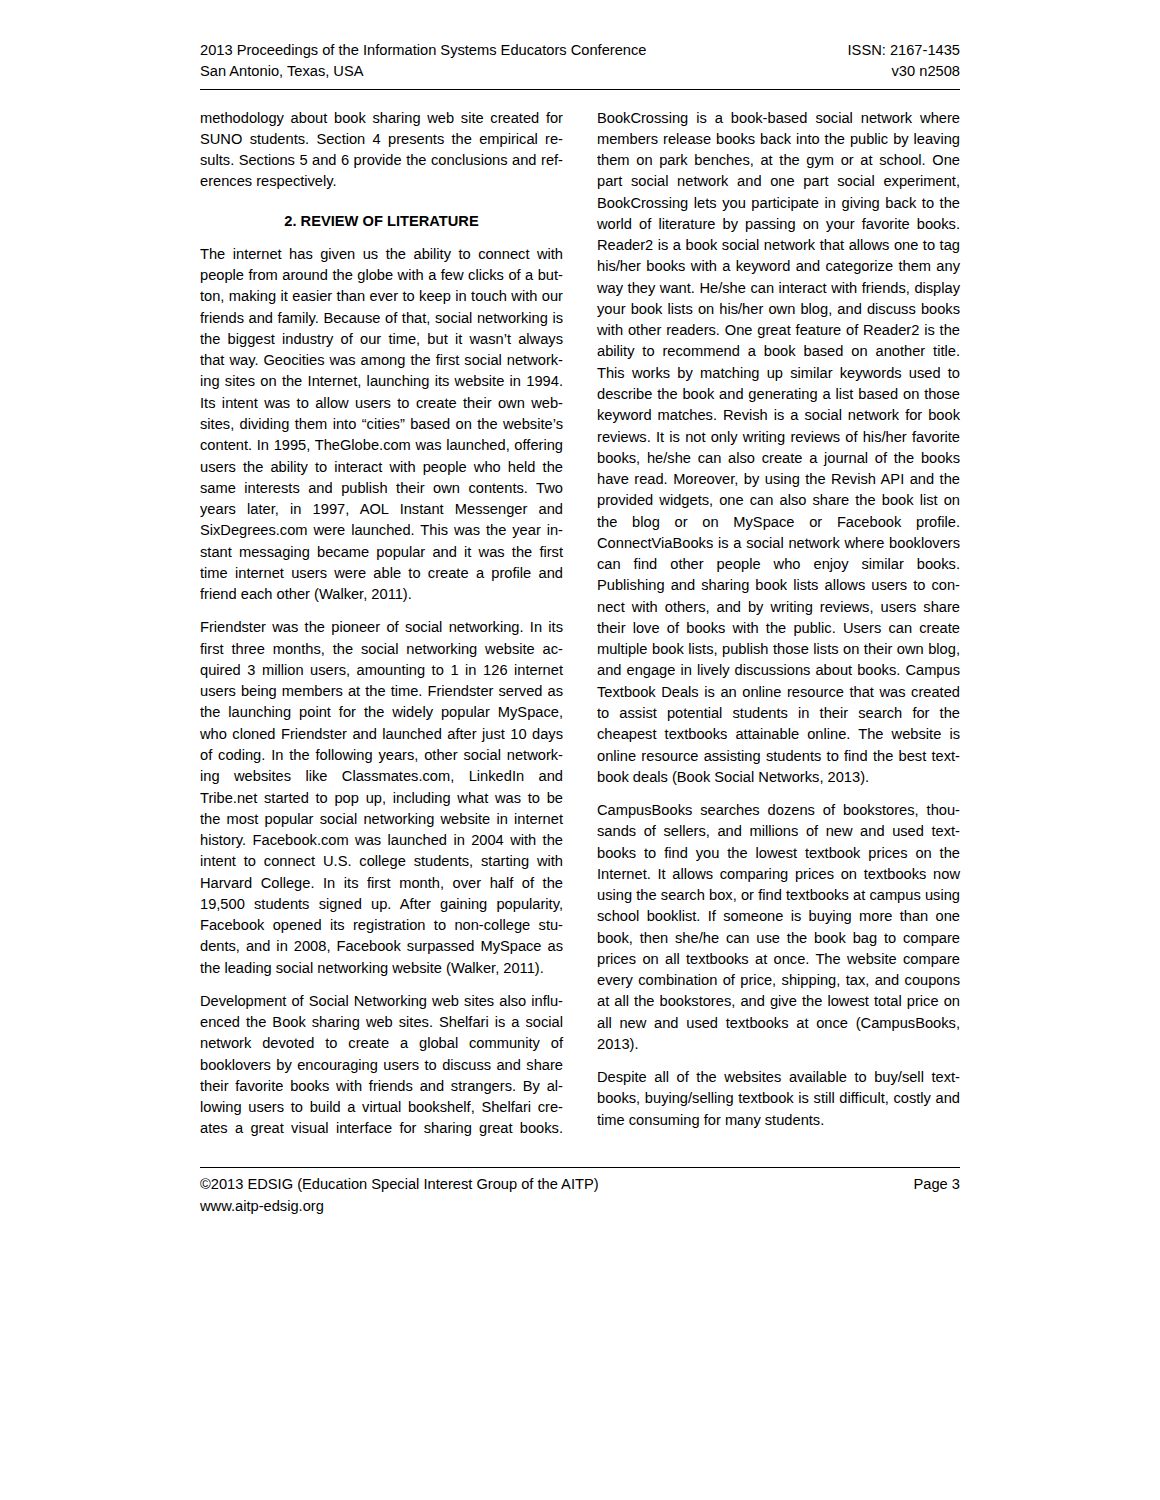2013 Proceedings of the Information Systems Educators Conference
San Antonio, Texas, USA
ISSN: 2167-1435
v30 n2508
methodology about book sharing web site created for SUNO students. Section 4 presents the empirical results. Sections 5 and 6 provide the conclusions and references respectively.
2. REVIEW OF LITERATURE
The internet has given us the ability to connect with people from around the globe with a few clicks of a button, making it easier than ever to keep in touch with our friends and family. Because of that, social networking is the biggest industry of our time, but it wasn’t always that way. Geocities was among the first social networking sites on the Internet, launching its website in 1994. Its intent was to allow users to create their own websites, dividing them into “cities” based on the website’s content. In 1995, TheGlobe.com was launched, offering users the ability to interact with people who held the same interests and publish their own contents. Two years later, in 1997, AOL Instant Messenger and SixDegrees.com were launched. This was the year instant messaging became popular and it was the first time internet users were able to create a profile and friend each other (Walker, 2011).
Friendster was the pioneer of social networking. In its first three months, the social networking website acquired 3 million users, amounting to 1 in 126 internet users being members at the time. Friendster served as the launching point for the widely popular MySpace, who cloned Friendster and launched after just 10 days of coding. In the following years, other social networking websites like Classmates.com, LinkedIn and Tribe.net started to pop up, including what was to be the most popular social networking website in internet history. Facebook.com was launched in 2004 with the intent to connect U.S. college students, starting with Harvard College. In its first month, over half of the 19,500 students signed up. After gaining popularity, Facebook opened its registration to non-college students, and in 2008, Facebook surpassed MySpace as the leading social networking website (Walker, 2011).
Development of Social Networking web sites also influenced the Book sharing web sites. Shelfari is a social network devoted to create a global community of booklovers by encouraging users to discuss and share their favorite books with friends and strangers. By allowing users to build a virtual bookshelf, Shelfari creates a great visual interface for sharing great books. BookCrossing is a book-based social network where members release books back into the public by leaving them on park benches, at the gym or at school. One part social network and one part social experiment, BookCrossing lets you participate in giving back to the world of literature by passing on your favorite books. Reader2 is a book social network that allows one to tag his/her books with a keyword and categorize them any way they want. He/she can interact with friends, display your book lists on his/her own blog, and discuss books with other readers. One great feature of Reader2 is the ability to recommend a book based on another title. This works by matching up similar keywords used to describe the book and generating a list based on those keyword matches. Revish is a social network for book reviews. It is not only writing reviews of his/her favorite books, he/she can also create a journal of the books have read. Moreover, by using the Revish API and the provided widgets, one can also share the book list on the blog or on MySpace or Facebook profile. ConnectViaBooks is a social network where booklovers can find other people who enjoy similar books. Publishing and sharing book lists allows users to connect with others, and by writing reviews, users share their love of books with the public. Users can create multiple book lists, publish those lists on their own blog, and engage in lively discussions about books. Campus Textbook Deals is an online resource that was created to assist potential students in their search for the cheapest textbooks attainable online. The website is online resource assisting students to find the best textbook deals (Book Social Networks, 2013).
CampusBooks searches dozens of bookstores, thousands of sellers, and millions of new and used textbooks to find you the lowest textbook prices on the Internet. It allows comparing prices on textbooks now using the search box, or find textbooks at campus using school booklist. If someone is buying more than one book, then she/he can use the book bag to compare prices on all textbooks at once. The website compare every combination of price, shipping, tax, and coupons at all the bookstores, and give the lowest total price on all new and used textbooks at once (CampusBooks, 2013).
Despite all of the websites available to buy/sell textbooks, buying/selling textbook is still difficult, costly and time consuming for many students.
©2013 EDSIG (Education Special Interest Group of the AITP)
www.aitp-edsig.org
Page 3